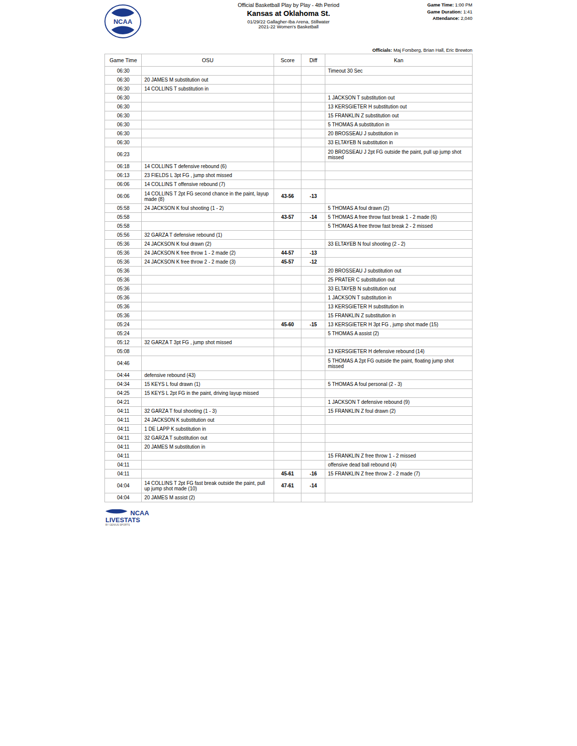NCAA
Official Basketball Play by Play - 4th Period
Kansas at Oklahoma St.
01/29/22 Gallagher-Iba Arena, Stillwater
2021-22 Women's Basketball
Game Time: 1:00 PM
Game Duration: 1:41
Attendance: 2,040
Officials: Maj Forsberg, Brian Hall, Eric Brewton
| Game Time | OSU | Score | Diff | Kan |
| --- | --- | --- | --- | --- |
| 06:30 | | | | Timeout 30 Sec |
| 06:30 | 20 JAMES M substitution out | | | |
| 06:30 | 14 COLLINS T substitution in | | | |
| 06:30 | | | | 1 JACKSON T substitution out |
| 06:30 | | | | 13 KERSGIETER H substitution out |
| 06:30 | | | | 15 FRANKLIN Z substitution out |
| 06:30 | | | | 5 THOMAS A substitution in |
| 06:30 | | | | 20 BROSSEAU J substitution in |
| 06:30 | | | | 33 ELTAYEB N substitution in |
| 06:23 | | | | 20 BROSSEAU J 2pt FG outside the paint, pull up jump shot missed |
| 06:18 | 14 COLLINS T defensive rebound (6) | | | |
| 06:13 | 23 FIELDS L 3pt FG , jump shot missed | | | |
| 06:06 | 14 COLLINS T offensive rebound (7) | | | |
| 06:06 | 14 COLLINS T 2pt FG second chance in the paint, layup made (8) | 43-56 | -13 | |
| 05:58 | 24 JACKSON K foul shooting (1 - 2) | | | 5 THOMAS A foul drawn (2) |
| 05:58 | | 43-57 | -14 | 5 THOMAS A free throw fast break 1 - 2 made (6) |
| 05:58 | | | | 5 THOMAS A free throw fast break 2 - 2 missed |
| 05:56 | 32 GARZA T defensive rebound (1) | | | |
| 05:36 | 24 JACKSON K foul drawn (2) | | | 33 ELTAYEB N foul shooting (2 - 2) |
| 05:36 | 24 JACKSON K free throw 1 - 2 made (2) | 44-57 | -13 | |
| 05:36 | 24 JACKSON K free throw 2 - 2 made (3) | 45-57 | -12 | |
| 05:36 | | | | 20 BROSSEAU J substitution out |
| 05:36 | | | | 25 PRATER C substitution out |
| 05:36 | | | | 33 ELTAYEB N substitution out |
| 05:36 | | | | 1 JACKSON T substitution in |
| 05:36 | | | | 13 KERSGIETER H substitution in |
| 05:36 | | | | 15 FRANKLIN Z substitution in |
| 05:24 | | 45-60 | -15 | 13 KERSGIETER H 3pt FG , jump shot made (15) |
| 05:24 | | | | 5 THOMAS A assist (2) |
| 05:12 | 32 GARZA T 3pt FG , jump shot missed | | | |
| 05:08 | | | | 13 KERSGIETER H defensive rebound (14) |
| 04:46 | | | | 5 THOMAS A 2pt FG outside the paint, floating jump shot missed |
| 04:44 | defensive rebound (43) | | | |
| 04:34 | 15 KEYS L foul drawn (1) | | | 5 THOMAS A foul personal (2 - 3) |
| 04:25 | 15 KEYS L 2pt FG in the paint, driving layup missed | | | |
| 04:21 | | | | 1 JACKSON T defensive rebound (9) |
| 04:11 | 32 GARZA T foul shooting (1 - 3) | | | 15 FRANKLIN Z foul drawn (2) |
| 04:11 | 24 JACKSON K substitution out | | | |
| 04:11 | 1 DE LAPP K substitution in | | | |
| 04:11 | 32 GARZA T substitution out | | | |
| 04:11 | 20 JAMES M substitution in | | | |
| 04:11 | | | | 15 FRANKLIN Z free throw 1 - 2 missed |
| 04:11 | | | | offensive dead ball rebound (4) |
| 04:11 | | 45-61 | -16 | 15 FRANKLIN Z free throw 2 - 2 made (7) |
| 04:04 | 14 COLLINS T 2pt FG fast break outside the paint, pull up jump shot made (10) | 47-61 | -14 | |
| 04:04 | 20 JAMES M assist (2) | | | |
NCAA LIVESTATS BY GENIUS SPORTS